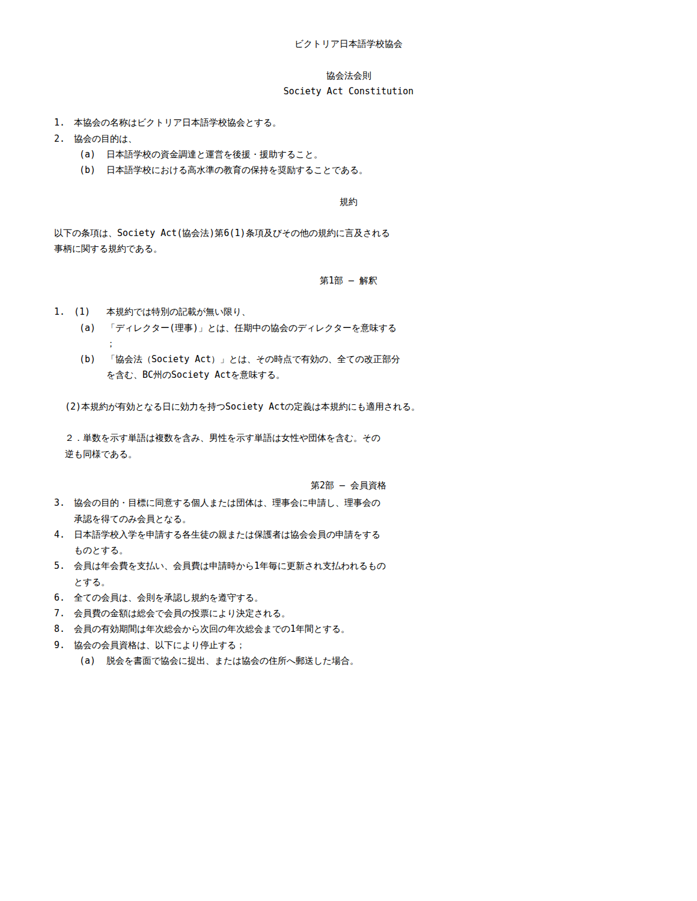ビクトリア日本語学校協会
協会法会則
Society Act Constitution
1. 本協会の名称はビクトリア日本語学校協会とする。
2. 協会の目的は、
(a) 日本語学校の資金調達と運営を後援・援助すること。
(b) 日本語学校における高水準の教育の保持を奨励することである。
規約
以下の条項は、Society Act(協会法)第6(1)条項及びその他の規約に言及される
事柄に関する規約である。
第1部 — 解釈
1.(1) 本規約では特別の記載が無い限り、
(a)「ディレクター(理事)」とは、任期中の協会のディレクターを意味する
；
(b)「協会法（Society Act）」とは、その時点で有効の、全ての改正部分
を含む、BC州のSociety Actを意味する。
(2)本規約が有効となる日に効力を持つSociety Actの定義は本規約にも適用される。
２．単数を示す単語は複数を含み、男性を示す単語は女性や団体を含む。その
逆も同様である。
第2部 — 会員資格
3. 協会の目的・目標に同意する個人または団体は、理事会に申請し、理事会の
承認を得てのみ会員となる。
4. 日本語学校入学を申請する各生徒の親または保護者は協会会員の申請をする
ものとする。
5. 会員は年会費を支払い、会員費は申請時から1年毎に更新され支払われるもの
とする。
6. 全ての会員は、会則を承認し規約を遵守する。
7. 会員費の金額は総会で会員の投票により決定される。
8. 会員の有効期間は年次総会から次回の年次総会までの1年間とする。
9. 協会の会員資格は、以下により停止する；
(a) 脱会を書面で協会に提出、または協会の住所へ郵送した場合。